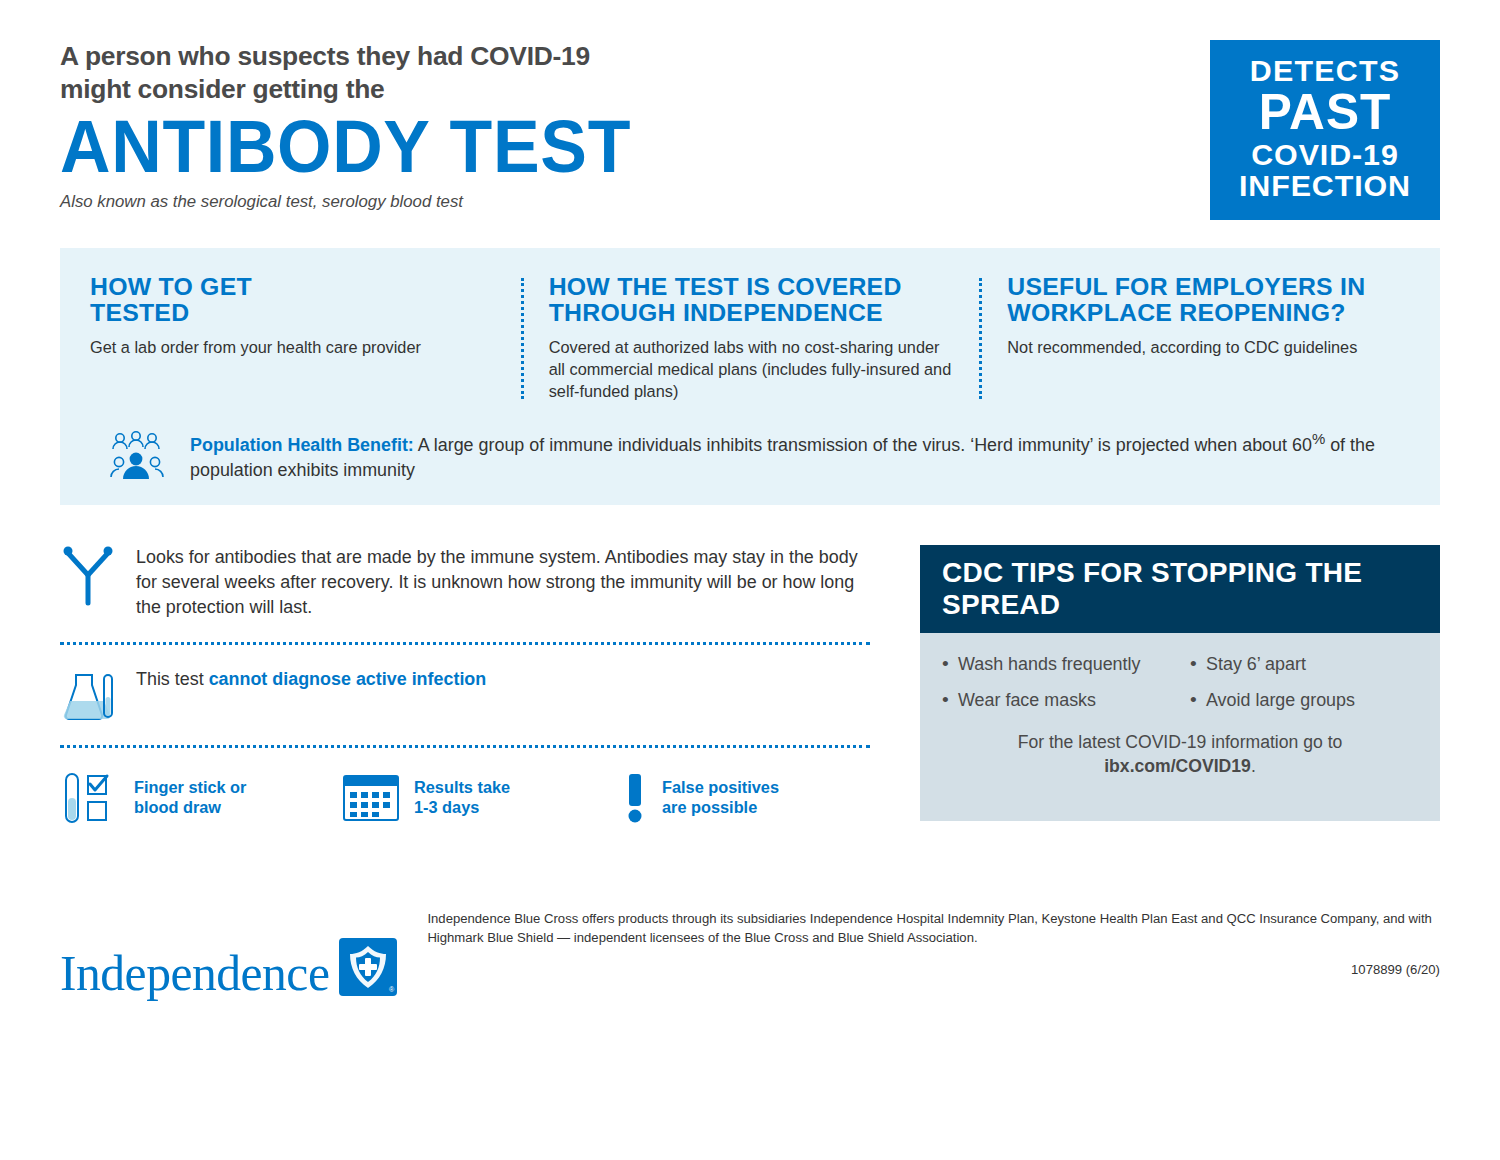A person who suspects they had COVID-19
might consider getting the
Antibody Test
Also known as the serological test, serology blood test
Detects
Past
COVID-19
Infection
How to get
tested
Get a lab order from your health care provider
How the test is covered
through Independence
Covered at authorized labs with no cost-sharing under all commercial medical plans (includes fully-insured and self-funded plans)
Useful for employers in
workplace reopening?
Not recommended, according to CDC guidelines
Population Health Benefit: A large group of immune individuals inhibits transmission of the virus. ‘Herd immunity’ is projected when about 60% of the population exhibits immunity
Looks for antibodies that are made by the immune system. Antibodies may stay in the body for several weeks after recovery. It is unknown how strong the immunity will be or how long the protection will last.
This test cannot diagnose active infection
Finger stick or
blood draw
Results take
1-3 days
False positives
are possible
CDC Tips for Stopping the Spread
Wash hands frequently
Wear face masks
Stay 6’ apart
Avoid large groups
For the latest COVID-19 information go to ibx.com/COVID19.
Independence ®
Independence Blue Cross offers products through its subsidiaries Independence Hospital Indemnity Plan, Keystone Health Plan East and QCC Insurance Company, and with Highmark Blue Shield — independent licensees of the Blue Cross and Blue Shield Association.
1078899 (6/20)